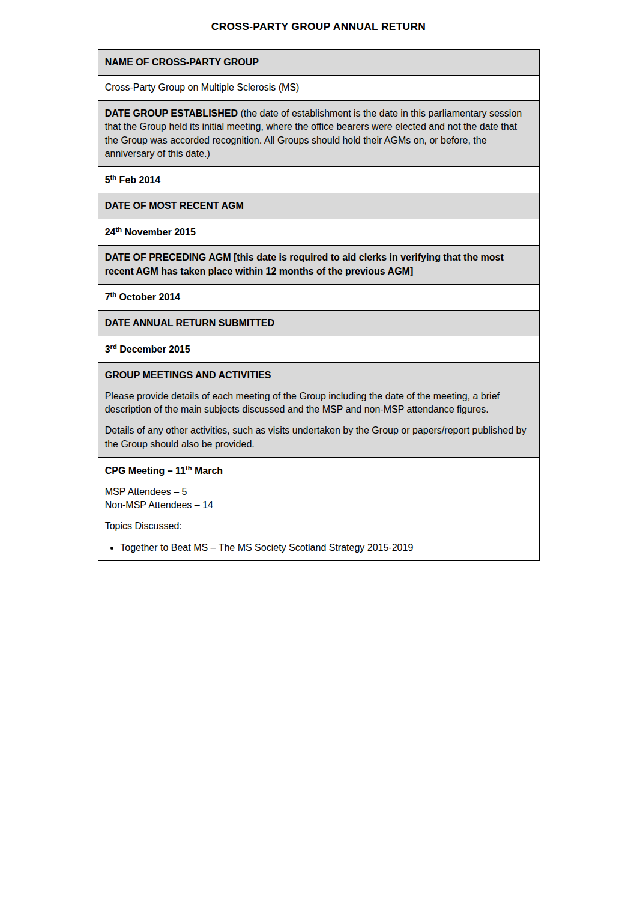CROSS-PARTY GROUP ANNUAL RETURN
| NAME OF CROSS-PARTY GROUP |
| Cross-Party Group on Multiple Sclerosis (MS) |
| DATE GROUP ESTABLISHED (the date of establishment is the date in this parliamentary session that the Group held its initial meeting, where the office bearers were elected and not the date that the Group was accorded recognition. All Groups should hold their AGMs on, or before, the anniversary of this date.) |
| 5 th Feb 2014 |
| DATE OF MOST RECENT AGM |
| 24 th November 2015 |
| DATE OF PRECEDING AGM [this date is required to aid clerks in verifying that the most recent AGM has taken place within 12 months of the previous AGM] |
| 7 th October 2014 |
| DATE ANNUAL RETURN SUBMITTED |
| 3 rd December 2015 |
| GROUP MEETINGS AND ACTIVITIES Please provide details of each meeting of the Group including the date of the meeting, a brief description of the main subjects discussed and the MSP and non-MSP attendance figures. Details of any other activities, such as visits undertaken by the Group or papers/report published by the Group should also be provided. |
| CPG Meeting – 11 th March MSP Attendees – 5 Non-MSP Attendees – 14 Topics Discussed: Together to Beat MS – The MS Society Scotland Strategy 2015-2019 |